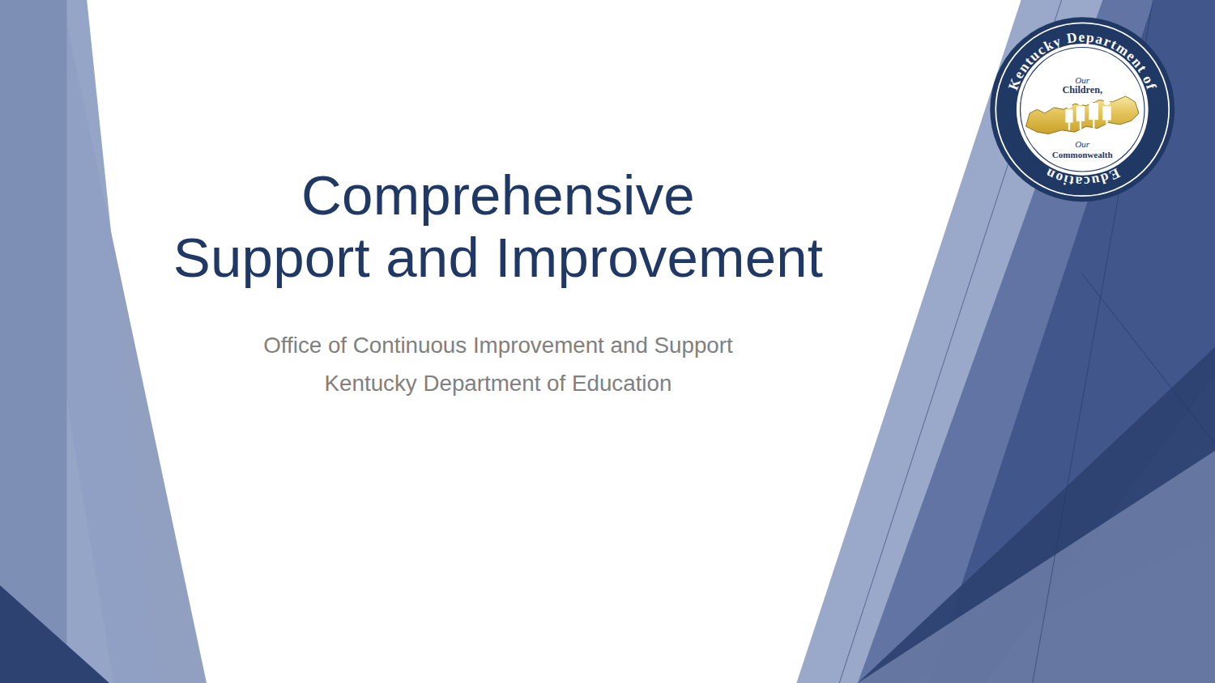Our Children, Our Commonwealth Kentucky Department of Education
Comprehensive
Support and Improvement
Office of Continuous Improvement and Support
Kentucky Department of Education